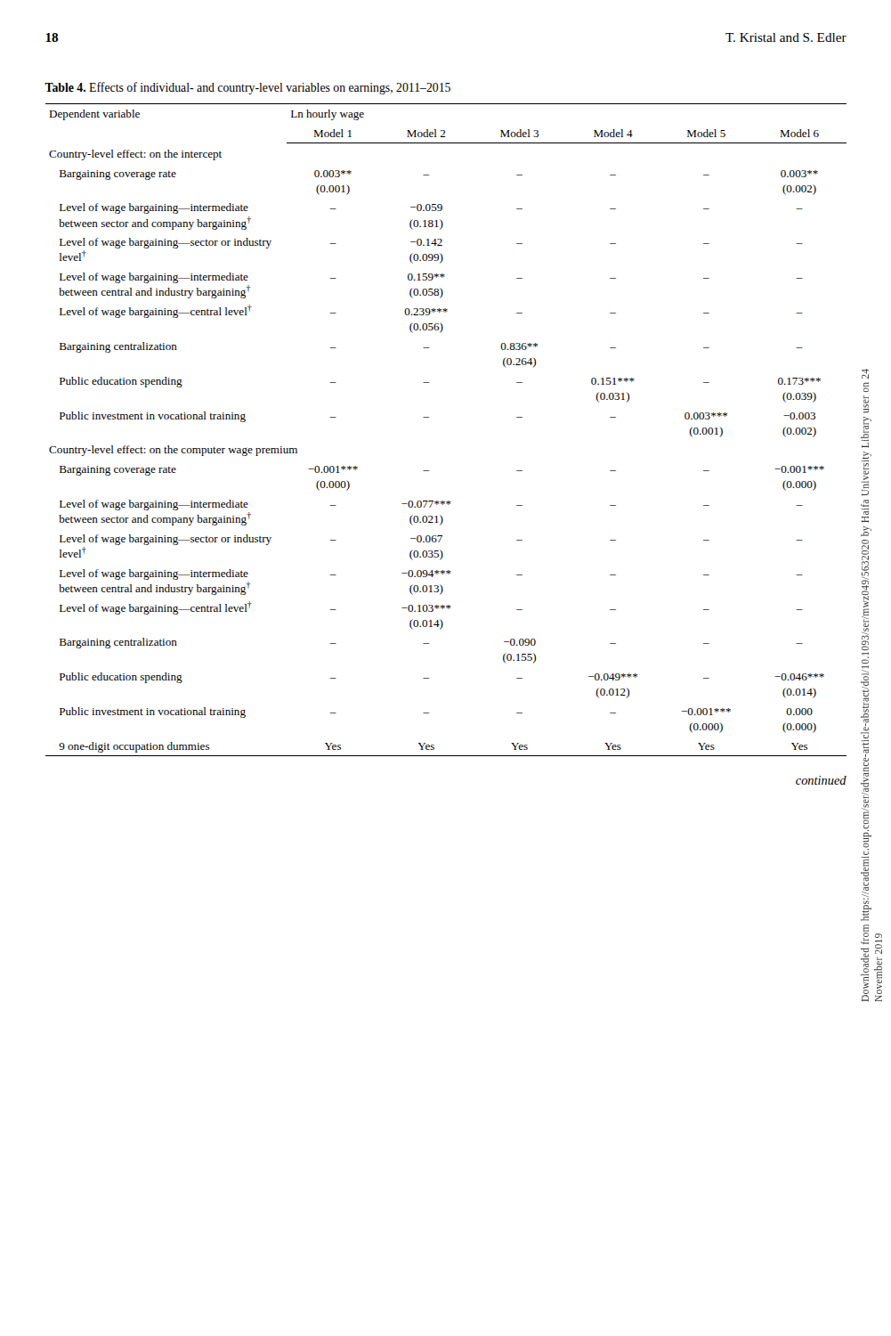Downloaded from https://academic.oup.com/ser/advance-article-abstract/doi/10.1093/ser/mwz049/5632020 by Haifa University Library user on 24 November 2019
18 T. Kristal and S. Edler
Table 4. Effects of individual- and country-level variables on earnings, 2011–2015
| Dependent variable | Ln hourly wage |
| --- | --- |
| Model 1 | Model 2 | Model 3 | Model 4 | Model 5 | Model 6 |
| Country-level effect: on the intercept |
| Bargaining coverage rate | 0.003** (0.001) | – | – | – | – | 0.003** (0.002) |
| Level of wage bargaining—intermediate between sector and company bargaining † | – | −0.059 (0.181) | – | – | – | – |
| Level of wage bargaining—sector or industry level † | – | −0.142 (0.099) | – | – | – | – |
| Level of wage bargaining—intermediate between central and industry bargaining † | – | 0.159** (0.058) | – | – | – | – |
| Level of wage bargaining—central level † | – | 0.239*** (0.056) | – | – | – | – |
| Bargaining centralization | – | – | 0.836** (0.264) | – | – | – |
| Public education spending | – | – | – | 0.151*** (0.031) | – | 0.173*** (0.039) |
| Public investment in vocational training | – | – | – | – | 0.003*** (0.001) | −0.003 (0.002) |
| Country-level effect: on the computer wage premium |
| Bargaining coverage rate | −0.001*** (0.000) | – | – | – | – | −0.001*** (0.000) |
| Level of wage bargaining—intermediate between sector and company bargaining † | – | −0.077*** (0.021) | – | – | – | – |
| Level of wage bargaining—sector or industry level † | – | −0.067 (0.035) | – | – | – | – |
| Level of wage bargaining—intermediate between central and industry bargaining † | – | −0.094*** (0.013) | – | – | – | – |
| Level of wage bargaining—central level † | – | −0.103*** (0.014) | – | – | – | – |
| Bargaining centralization | – | – | −0.090 (0.155) | – | – | – |
| Public education spending | – | – | – | −0.049*** (0.012) | – | −0.046*** (0.014) |
| Public investment in vocational training | – | – | – | – | −0.001*** (0.000) | 0.000 (0.000) |
| 9 one-digit occupation dummies | Yes | Yes | Yes | Yes | Yes | Yes |
continued